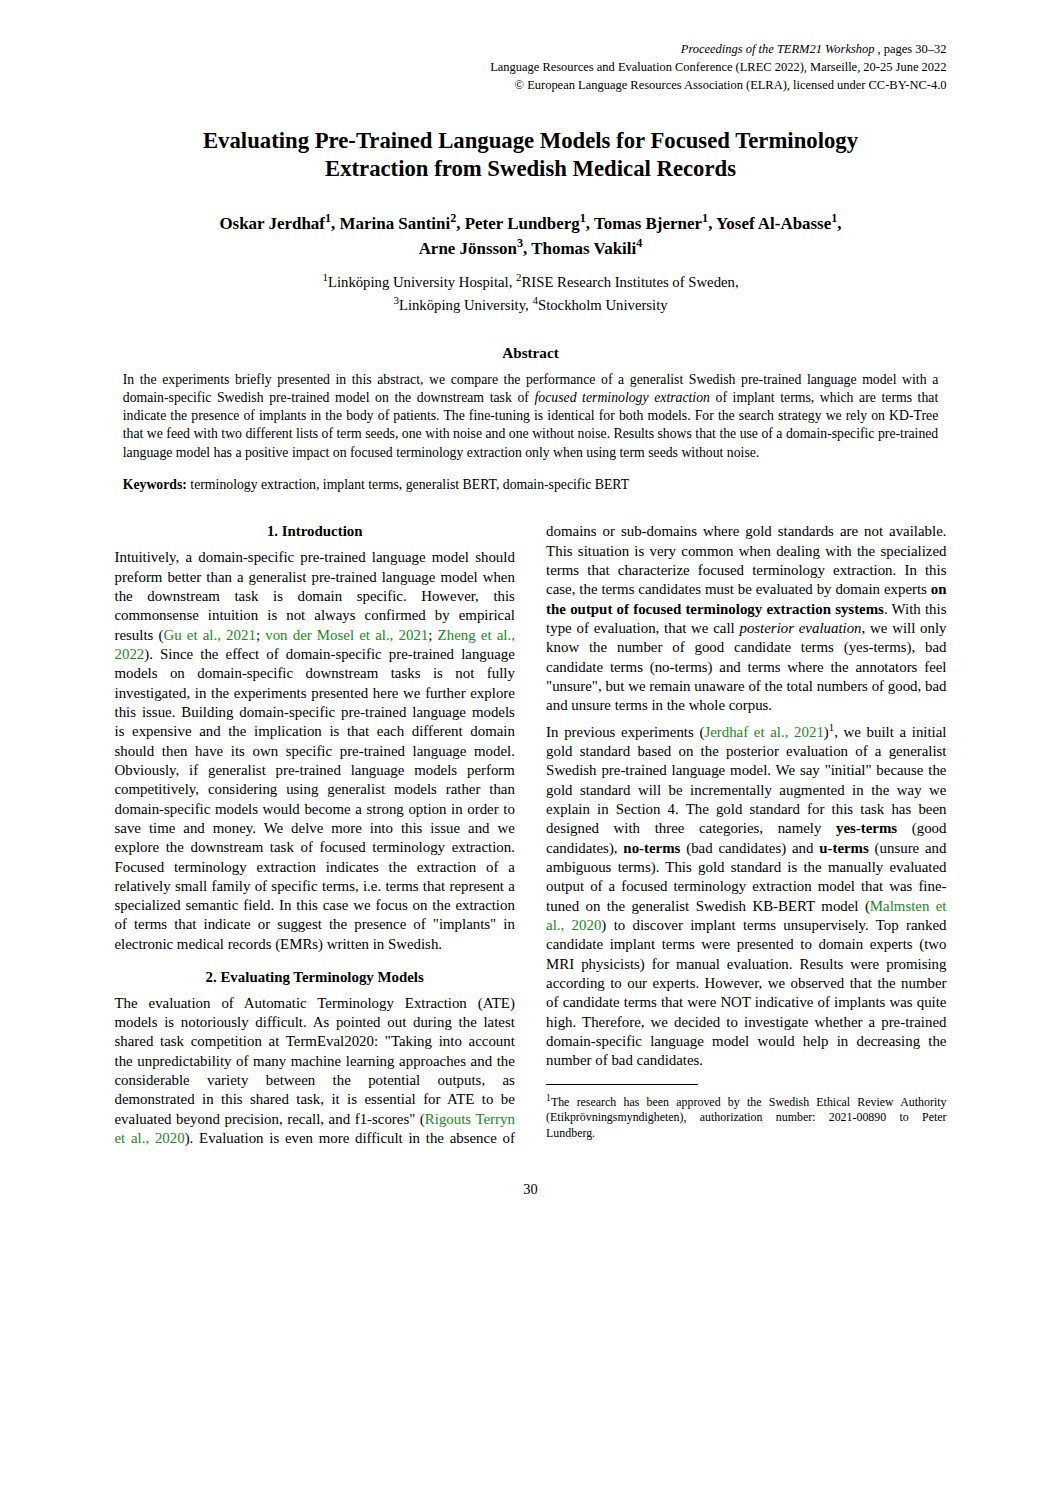Proceedings of the TERM21 Workshop , pages 30–32 Language Resources and Evaluation Conference (LREC 2022), Marseille, 20-25 June 2022 © European Language Resources Association (ELRA), licensed under CC-BY-NC-4.0
Evaluating Pre-Trained Language Models for Focused Terminology
Extraction from Swedish Medical Records
Oskar Jerdhaf1, Marina Santini2, Peter Lundberg1, Tomas Bjerner1, Yosef Al-Abasse1,
Arne Jönsson3, Thomas Vakili4
1Linköping University Hospital, 2RISE Research Institutes of Sweden,
3Linköping University, 4Stockholm University
Abstract
In the experiments briefly presented in this abstract, we compare the performance of a generalist Swedish pre-trained language model with a domain-specific Swedish pre-trained model on the downstream task of focused terminology extraction of implant terms, which are terms that indicate the presence of implants in the body of patients. The fine-tuning is identical for both models. For the search strategy we rely on KD-Tree that we feed with two different lists of term seeds, one with noise and one without noise. Results shows that the use of a domain-specific pre-trained language model has a positive impact on focused terminology extraction only when using term seeds without noise.
Keywords: terminology extraction, implant terms, generalist BERT, domain-specific BERT
1. Introduction
Intuitively, a domain-specific pre-trained language model should preform better than a generalist pre-trained language model when the downstream task is domain specific. However, this commonsense intuition is not always confirmed by empirical results (Gu et al., 2021; von der Mosel et al., 2021; Zheng et al., 2022). Since the effect of domain-specific pre-trained language models on domain-specific downstream tasks is not fully investigated, in the experiments presented here we further explore this issue. Building domain-specific pre-trained language models is expensive and the implication is that each different domain should then have its own specific pre-trained language model. Obviously, if generalist pre-trained language models perform competitively, considering using generalist models rather than domain-specific models would become a strong option in order to save time and money. We delve more into this issue and we explore the downstream task of focused terminology extraction. Focused terminology extraction indicates the extraction of a relatively small family of specific terms, i.e. terms that represent a specialized semantic field. In this case we focus on the extraction of terms that indicate or suggest the presence of "implants" in electronic medical records (EMRs) written in Swedish.
2. Evaluating Terminology Models
The evaluation of Automatic Terminology Extraction (ATE) models is notoriously difficult. As pointed out during the latest shared task competition at TermEval2020: "Taking into account the unpredictability of many machine learning approaches and the considerable variety between the potential outputs, as demonstrated in this shared task, it is essential for ATE to be evaluated beyond precision, recall, and f1-scores" (Rigouts Terryn et al., 2020). Evaluation is even more difficult in the absence of domains or sub-domains where gold standards are not available. This situation is very common when dealing with the specialized terms that characterize focused terminology extraction. In this case, the terms candidates must be evaluated by domain experts on the output of focused terminology extraction systems. With this type of evaluation, that we call posterior evaluation, we will only know the number of good candidate terms (yes-terms), bad candidate terms (no-terms) and terms where the annotators feel "unsure", but we remain unaware of the total numbers of good, bad and unsure terms in the whole corpus.
In previous experiments (Jerdhaf et al., 2021)1, we built a initial gold standard based on the posterior evaluation of a generalist Swedish pre-trained language model. We say "initial" because the gold standard will be incrementally augmented in the way we explain in Section 4. The gold standard for this task has been designed with three categories, namely yes-terms (good candidates), no-terms (bad candidates) and u-terms (unsure and ambiguous terms). This gold standard is the manually evaluated output of a focused terminology extraction model that was fine-tuned on the generalist Swedish KB-BERT model (Malmsten et al., 2020) to discover implant terms unsupervisely. Top ranked candidate implant terms were presented to domain experts (two MRI physicists) for manual evaluation. Results were promising according to our experts. However, we observed that the number of candidate terms that were NOT indicative of implants was quite high. Therefore, we decided to investigate whether a pre-trained domain-specific language model would help in decreasing the number of bad candidates.
1The research has been approved by the Swedish Ethical Review Authority (Etikprövningsmyndigheten), authorization number: 2021-00890 to Peter Lundberg.
30